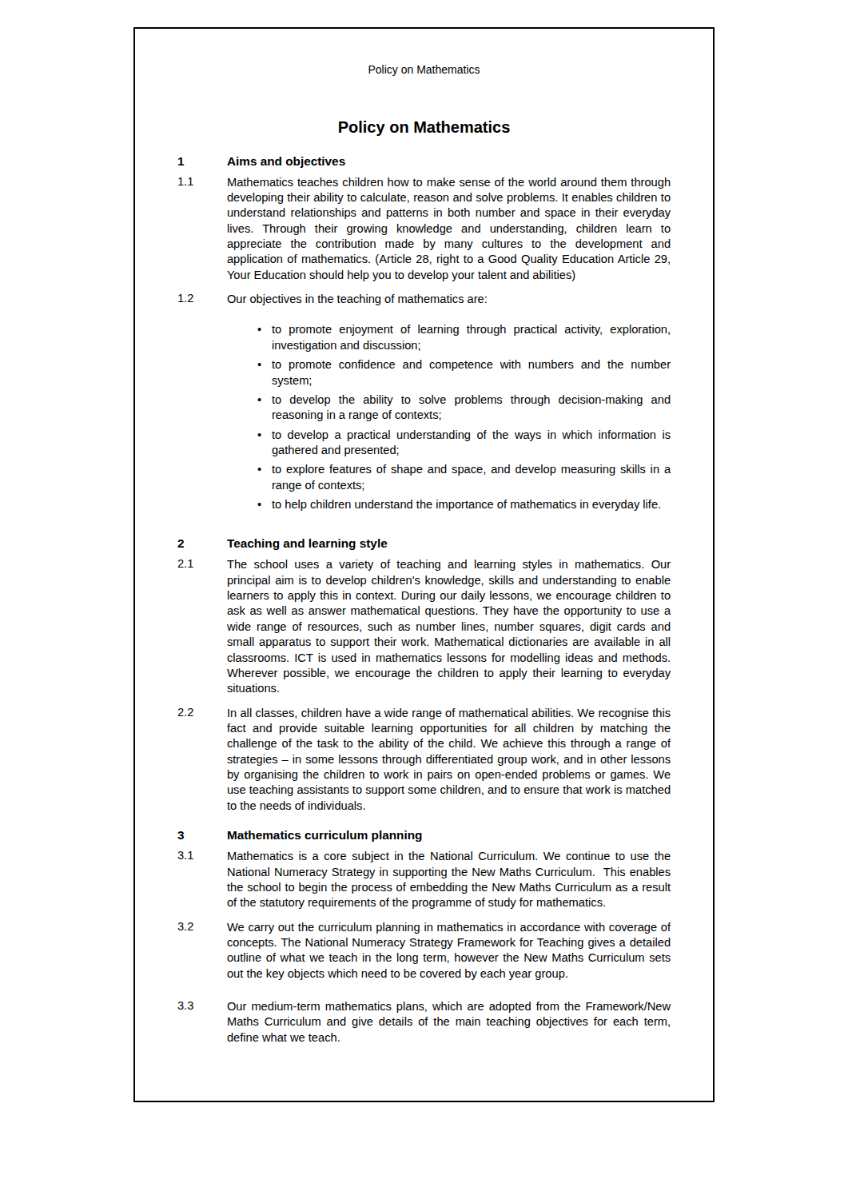Policy on Mathematics
Policy on Mathematics
1 Aims and objectives
1.1 Mathematics teaches children how to make sense of the world around them through developing their ability to calculate, reason and solve problems. It enables children to understand relationships and patterns in both number and space in their everyday lives. Through their growing knowledge and understanding, children learn to appreciate the contribution made by many cultures to the development and application of mathematics. (Article 28, right to a Good Quality Education Article 29, Your Education should help you to develop your talent and abilities)
1.2 Our objectives in the teaching of mathematics are:
to promote enjoyment of learning through practical activity, exploration, investigation and discussion;
to promote confidence and competence with numbers and the number system;
to develop the ability to solve problems through decision-making and reasoning in a range of contexts;
to develop a practical understanding of the ways in which information is gathered and presented;
to explore features of shape and space, and develop measuring skills in a range of contexts;
to help children understand the importance of mathematics in everyday life.
2 Teaching and learning style
2.1 The school uses a variety of teaching and learning styles in mathematics. Our principal aim is to develop children's knowledge, skills and understanding to enable learners to apply this in context. During our daily lessons, we encourage children to ask as well as answer mathematical questions. They have the opportunity to use a wide range of resources, such as number lines, number squares, digit cards and small apparatus to support their work. Mathematical dictionaries are available in all classrooms. ICT is used in mathematics lessons for modelling ideas and methods. Wherever possible, we encourage the children to apply their learning to everyday situations.
2.2 In all classes, children have a wide range of mathematical abilities. We recognise this fact and provide suitable learning opportunities for all children by matching the challenge of the task to the ability of the child. We achieve this through a range of strategies – in some lessons through differentiated group work, and in other lessons by organising the children to work in pairs on open-ended problems or games. We use teaching assistants to support some children, and to ensure that work is matched to the needs of individuals.
3 Mathematics curriculum planning
3.1 Mathematics is a core subject in the National Curriculum. We continue to use the National Numeracy Strategy in supporting the New Maths Curriculum. This enables the school to begin the process of embedding the New Maths Curriculum as a result of the statutory requirements of the programme of study for mathematics.
3.2 We carry out the curriculum planning in mathematics in accordance with coverage of concepts. The National Numeracy Strategy Framework for Teaching gives a detailed outline of what we teach in the long term, however the New Maths Curriculum sets out the key objects which need to be covered by each year group.
3.3 Our medium-term mathematics plans, which are adopted from the Framework/New Maths Curriculum and give details of the main teaching objectives for each term, define what we teach.